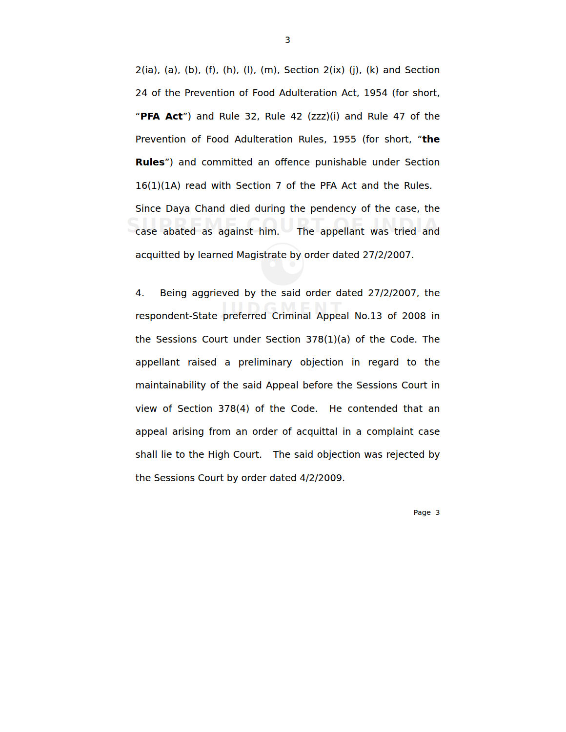SUPREME COURT OF INDIA ☯ JUDGMENT
3
2(ia), (a), (b), (f), (h), (l), (m), Section 2(ix) (j), (k) and Section 24 of the Prevention of Food Adulteration Act, 1954 (for short, “PFA Act”) and Rule 32, Rule 42 (zzz)(i) and Rule 47 of the Prevention of Food Adulteration Rules, 1955 (for short, “the Rules”) and committed an offence punishable under Section 16(1)(1A) read with Section 7 of the PFA Act and the Rules. Since Daya Chand died during the pendency of the case, the case abated as against him. The appellant was tried and acquitted by learned Magistrate by order dated 27/2/2007.
4. Being aggrieved by the said order dated 27/2/2007, the respondent-State preferred Criminal Appeal No.13 of 2008 in the Sessions Court under Section 378(1)(a) of the Code. The appellant raised a preliminary objection in regard to the maintainability of the said Appeal before the Sessions Court in view of Section 378(4) of the Code. He contended that an appeal arising from an order of acquittal in a complaint case shall lie to the High Court. The said objection was rejected by the Sessions Court by order dated 4/2/2009.
Page 3